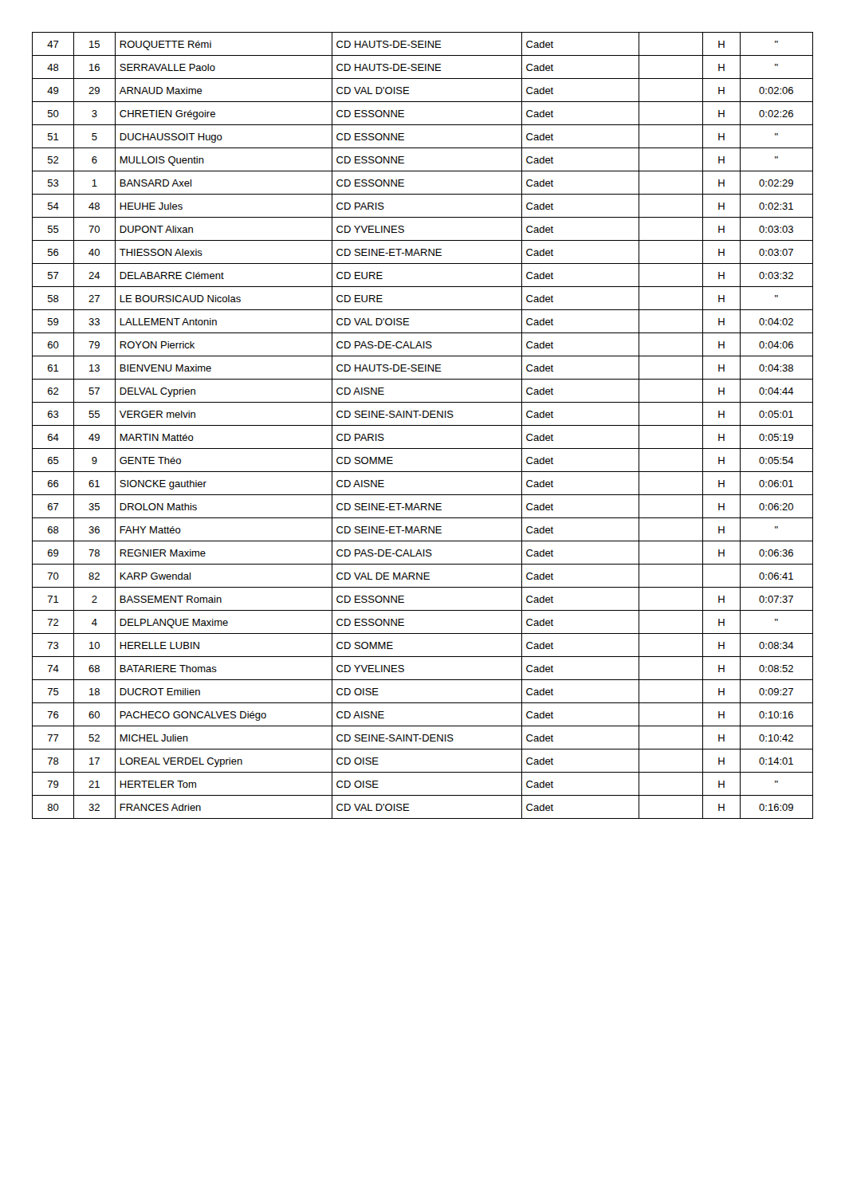| 47 | 15 | ROUQUETTE Rémi | CD HAUTS-DE-SEINE | Cadet | | H | " |
| 48 | 16 | SERRAVALLE Paolo | CD HAUTS-DE-SEINE | Cadet | | H | " |
| 49 | 29 | ARNAUD Maxime | CD VAL D'OISE | Cadet | | H | 0:02:06 |
| 50 | 3 | CHRETIEN Grégoire | CD ESSONNE | Cadet | | H | 0:02:26 |
| 51 | 5 | DUCHAUSSOIT Hugo | CD ESSONNE | Cadet | | H | " |
| 52 | 6 | MULLOIS Quentin | CD ESSONNE | Cadet | | H | " |
| 53 | 1 | BANSARD Axel | CD ESSONNE | Cadet | | H | 0:02:29 |
| 54 | 48 | HEUHE Jules | CD PARIS | Cadet | | H | 0:02:31 |
| 55 | 70 | DUPONT Alixan | CD YVELINES | Cadet | | H | 0:03:03 |
| 56 | 40 | THIESSON Alexis | CD SEINE-ET-MARNE | Cadet | | H | 0:03:07 |
| 57 | 24 | DELABARRE Clément | CD EURE | Cadet | | H | 0:03:32 |
| 58 | 27 | LE BOURSICAUD Nicolas | CD EURE | Cadet | | H | " |
| 59 | 33 | LALLEMENT Antonin | CD VAL D'OISE | Cadet | | H | 0:04:02 |
| 60 | 79 | ROYON Pierrick | CD PAS-DE-CALAIS | Cadet | | H | 0:04:06 |
| 61 | 13 | BIENVENU Maxime | CD HAUTS-DE-SEINE | Cadet | | H | 0:04:38 |
| 62 | 57 | DELVAL Cyprien | CD AISNE | Cadet | | H | 0:04:44 |
| 63 | 55 | VERGER melvin | CD SEINE-SAINT-DENIS | Cadet | | H | 0:05:01 |
| 64 | 49 | MARTIN Mattéo | CD PARIS | Cadet | | H | 0:05:19 |
| 65 | 9 | GENTE Théo | CD SOMME | Cadet | | H | 0:05:54 |
| 66 | 61 | SIONCKE gauthier | CD AISNE | Cadet | | H | 0:06:01 |
| 67 | 35 | DROLON Mathis | CD SEINE-ET-MARNE | Cadet | | H | 0:06:20 |
| 68 | 36 | FAHY Mattéo | CD SEINE-ET-MARNE | Cadet | | H | " |
| 69 | 78 | REGNIER Maxime | CD PAS-DE-CALAIS | Cadet | | H | 0:06:36 |
| 70 | 82 | KARP Gwendal | CD VAL DE MARNE | Cadet | | | 0:06:41 |
| 71 | 2 | BASSEMENT Romain | CD ESSONNE | Cadet | | H | 0:07:37 |
| 72 | 4 | DELPLANQUE Maxime | CD ESSONNE | Cadet | | H | " |
| 73 | 10 | HERELLE LUBIN | CD SOMME | Cadet | | H | 0:08:34 |
| 74 | 68 | BATARIERE Thomas | CD YVELINES | Cadet | | H | 0:08:52 |
| 75 | 18 | DUCROT Emilien | CD OISE | Cadet | | H | 0:09:27 |
| 76 | 60 | PACHECO GONCALVES Diégo | CD AISNE | Cadet | | H | 0:10:16 |
| 77 | 52 | MICHEL Julien | CD SEINE-SAINT-DENIS | Cadet | | H | 0:10:42 |
| 78 | 17 | LOREAL VERDEL Cyprien | CD OISE | Cadet | | H | 0:14:01 |
| 79 | 21 | HERTELER Tom | CD OISE | Cadet | | H | " |
| 80 | 32 | FRANCES Adrien | CD VAL D'OISE | Cadet | | H | 0:16:09 |